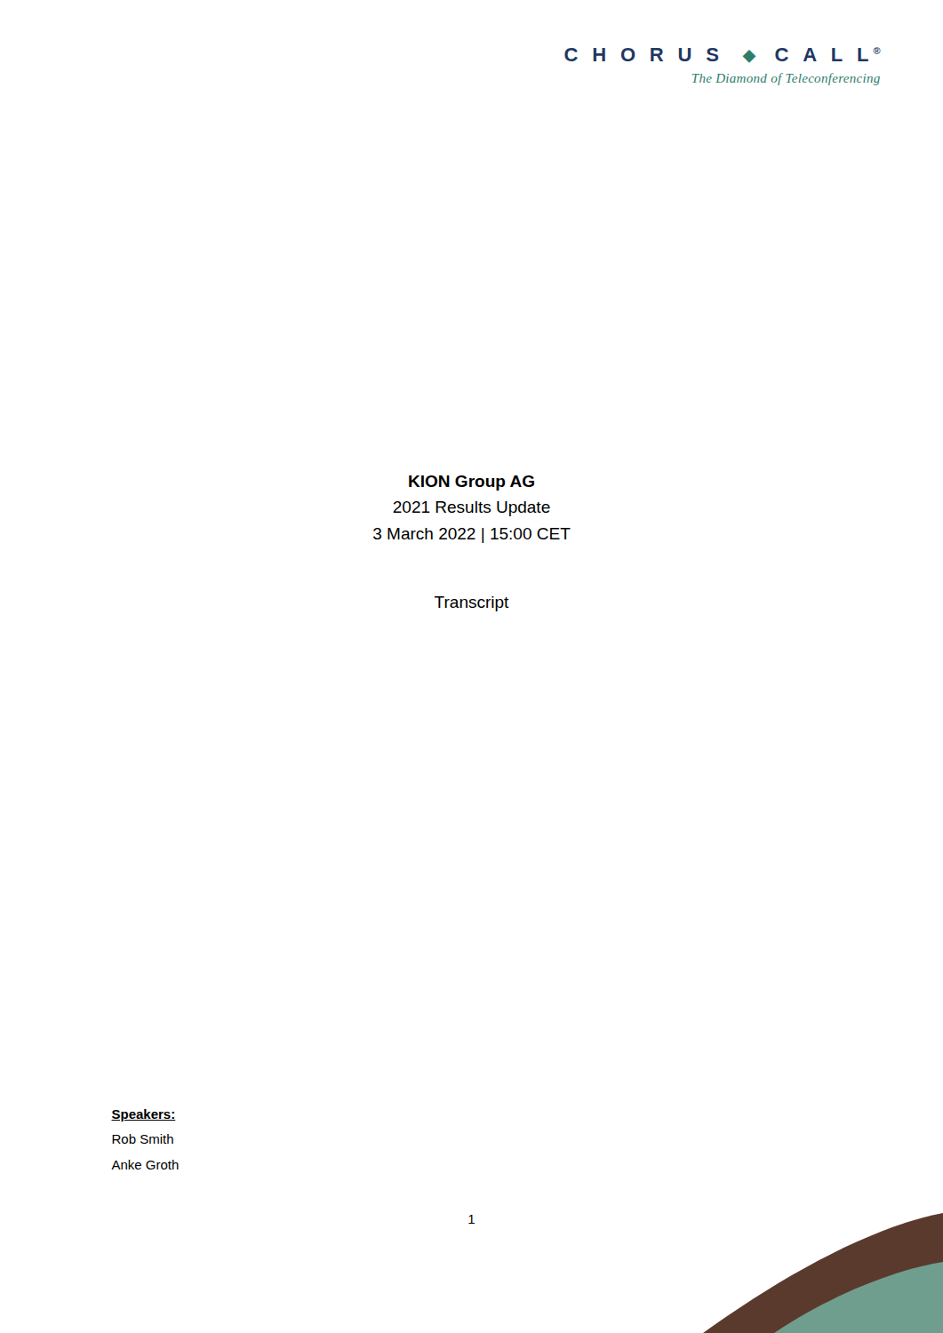C H O R U S ◆ C A L L®
The Diamond of Teleconferencing
KION Group AG
2021 Results Update
3 March 2022 | 15:00 CET
Transcript
Speakers:
Rob Smith
Anke Groth
1